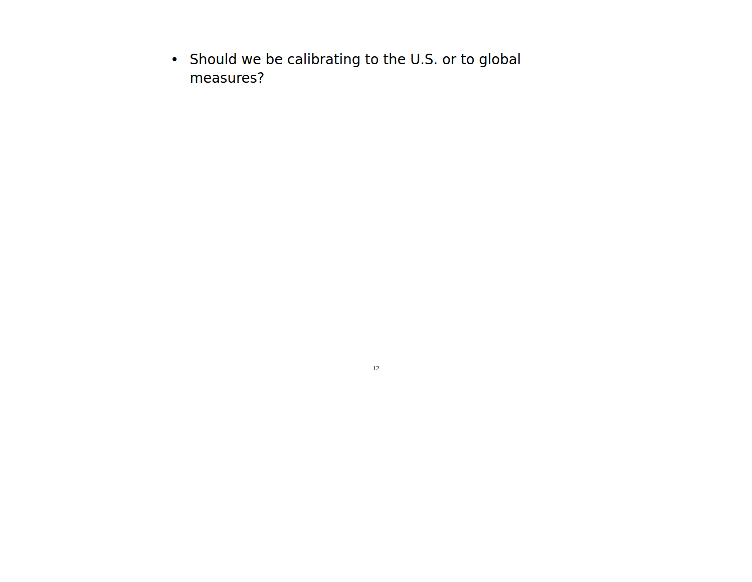Should we be calibrating to the U.S. or to global measures?
12